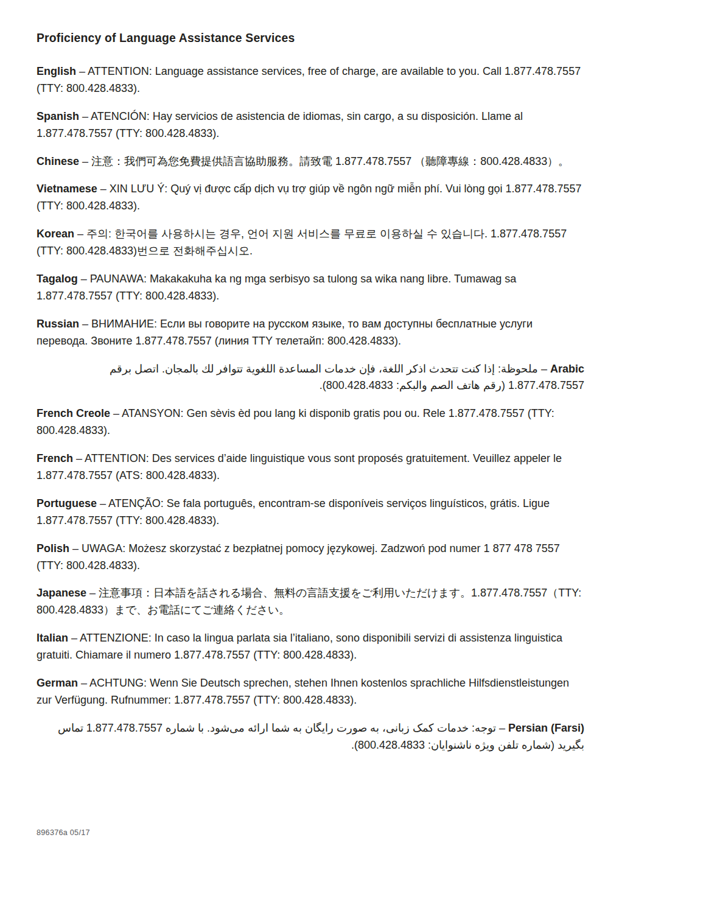Proficiency of Language Assistance Services
English – ATTENTION: Language assistance services, free of charge, are available to you. Call 1.877.478.7557 (TTY: 800.428.4833).
Spanish – ATENCIÓN: Hay servicios de asistencia de idiomas, sin cargo, a su disposición. Llame al 1.877.478.7557 (TTY: 800.428.4833).
Chinese – 注意：我們可為您免費提供語言協助服務。請致電 1.877.478.7557 （聽障專線：800.428.4833）。
Vietnamese – XIN LƯU Ý: Quý vị được cấp dịch vụ trợ giúp về ngôn ngữ miễn phí. Vui lòng gọi 1.877.478.7557 (TTY: 800.428.4833).
Korean – 주의: 한국어를 사용하시는 경우, 언어 지원 서비스를 무료로 이용하실 수 있습니다. 1.877.478.7557 (TTY: 800.428.4833)번으로 전화해주십시오.
Tagalog – PAUNAWA: Makakakuha ka ng mga serbisyo sa tulong sa wika nang libre. Tumawag sa 1.877.478.7557 (TTY: 800.428.4833).
Russian – ВНИМАНИЕ: Если вы говорите на русском языке, то вам доступны бесплатные услуги перевода. Звоните 1.877.478.7557 (линия TTY телетайп: 800.428.4833).
Arabic – ملحوظة: إذا كنت تتحدث اذكر اللغة، فإن خدمات المساعدة اللغوية تتوافر لك بالمجان. اتصل برقم 1.877.478.7557 (رقم هاتف الصم والبكم: 800.428.4833).
French Creole – ATANSYON: Gen sèvis èd pou lang ki disponib gratis pou ou. Rele 1.877.478.7557 (TTY: 800.428.4833).
French – ATTENTION: Des services d’aide linguistique vous sont proposés gratuitement. Veuillez appeler le 1.877.478.7557 (ATS: 800.428.4833).
Portuguese – ATENÇÃO: Se fala português, encontram-se disponíveis serviços linguísticos, grátis. Ligue 1.877.478.7557 (TTY: 800.428.4833).
Polish – UWAGA: Możesz skorzystać z bezpłatnej pomocy językowej. Zadzwoń pod numer 1 877 478 7557 (TTY: 800.428.4833).
Japanese – 注意事項：日本語を話される場合、無料の言語支援をご利用いただけます。1.877.478.7557（TTY: 800.428.4833）まで、お電話にてご連絡ください。
Italian – ATTENZIONE: In caso la lingua parlata sia l’italiano, sono disponibili servizi di assistenza linguistica gratuiti. Chiamare il numero 1.877.478.7557 (TTY: 800.428.4833).
German – ACHTUNG: Wenn Sie Deutsch sprechen, stehen Ihnen kostenlos sprachliche Hilfsdienstleistungen zur Verfügung. Rufnummer: 1.877.478.7557 (TTY: 800.428.4833).
Persian (Farsi) – توجه: خدمات کمک زبانی، به صورت رایگان به شما ارائه می‌شود. با شماره 1.877.478.7557 تماس بگیرید (شماره تلفن ویژه ناشنوایان: 800.428.4833).
896376a 05/17